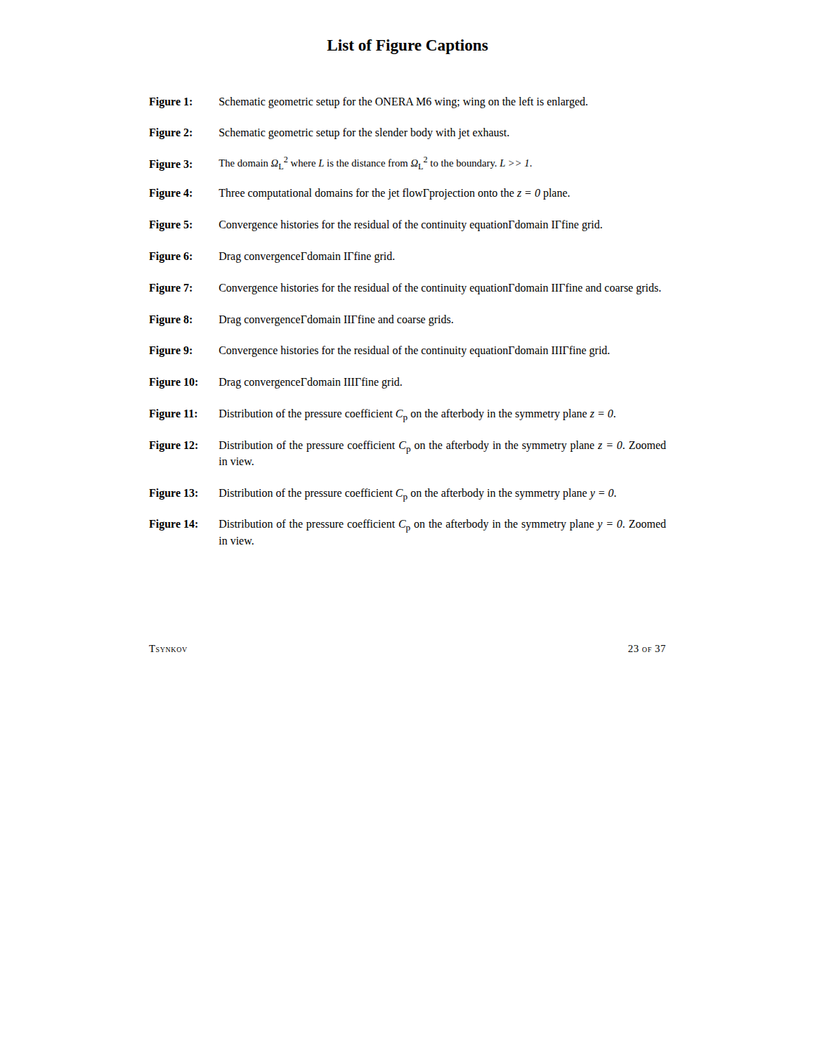List of Figure Captions
Figure 1:
Schematic geometric setup for the ONERA M6 wing; wing on the left is enlarged.
Figure 2:
Schematic geometric setup for the slender body with jet exhaust.
Figure 3:
The domain ΩL2 where L is the distance from ΩL2 to the boundary. L >> 1.
Figure 4:
Three computational domains for the jet flowГprojection onto the z = 0 plane.
Figure 5:
Convergence histories for the residual of the continuity equationГdomain IГfine grid.
Figure 6:
Drag convergenceГdomain IГfine grid.
Figure 7:
Convergence histories for the residual of the continuity equationГdomain IIГfine and coarse grids.
Figure 8:
Drag convergenceГdomain IIГfine and coarse grids.
Figure 9:
Convergence histories for the residual of the continuity equationГdomain IIIГfine grid.
Figure 10:
Drag convergenceГdomain IIIГfine grid.
Figure 11:
Distribution of the pressure coefficient Cp on the afterbody in the symmetry plane z = 0.
Figure 12:
Distribution of the pressure coefficient Cp on the afterbody in the symmetry plane z = 0. Zoomed in view.
Figure 13:
Distribution of the pressure coefficient Cp on the afterbody in the symmetry plane y = 0.
Figure 14:
Distribution of the pressure coefficient Cp on the afterbody in the symmetry plane y = 0. Zoomed in view.
Tsynkov 23 of 37